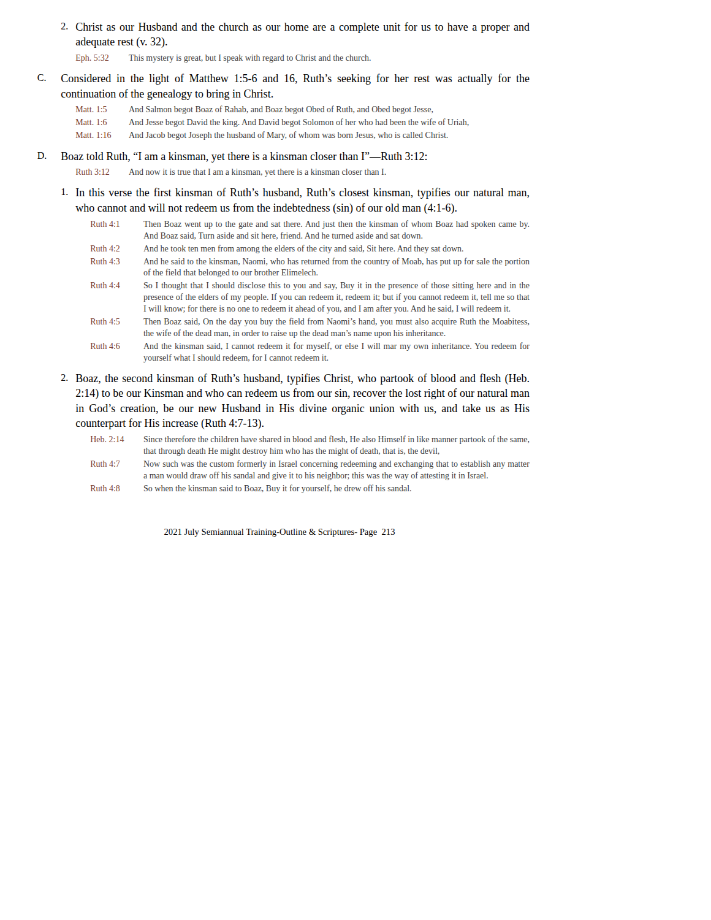2. Christ as our Husband and the church as our home are a complete unit for us to have a proper and adequate rest (v. 32).
Eph. 5:32 This mystery is great, but I speak with regard to Christ and the church.
C. Considered in the light of Matthew 1:5-6 and 16, Ruth’s seeking for her rest was actually for the continuation of the genealogy to bring in Christ.
Matt. 1:5 And Salmon begot Boaz of Rahab, and Boaz begot Obed of Ruth, and Obed begot Jesse,
Matt. 1:6 And Jesse begot David the king. And David begot Solomon of her who had been the wife of Uriah,
Matt. 1:16 And Jacob begot Joseph the husband of Mary, of whom was born Jesus, who is called Christ.
D. Boaz told Ruth, “I am a kinsman, yet there is a kinsman closer than I”—Ruth 3:12:
Ruth 3:12 And now it is true that I am a kinsman, yet there is a kinsman closer than I.
1. In this verse the first kinsman of Ruth’s husband, Ruth’s closest kinsman, typifies our natural man, who cannot and will not redeem us from the indebtedness (sin) of our old man (4:1-6).
Ruth 4:1 Then Boaz went up to the gate and sat there. And just then the kinsman of whom Boaz had spoken came by. And Boaz said, Turn aside and sit here, friend. And he turned aside and sat down.
Ruth 4:2 And he took ten men from among the elders of the city and said, Sit here. And they sat down.
Ruth 4:3 And he said to the kinsman, Naomi, who has returned from the country of Moab, has put up for sale the portion of the field that belonged to our brother Elimelech.
Ruth 4:4 So I thought that I should disclose this to you and say, Buy it in the presence of those sitting here and in the presence of the elders of my people. If you can redeem it, redeem it; but if you cannot redeem it, tell me so that I will know; for there is no one to redeem it ahead of you, and I am after you. And he said, I will redeem it.
Ruth 4:5 Then Boaz said, On the day you buy the field from Naomi’s hand, you must also acquire Ruth the Moabitess, the wife of the dead man, in order to raise up the dead man’s name upon his inheritance.
Ruth 4:6 And the kinsman said, I cannot redeem it for myself, or else I will mar my own inheritance. You redeem for yourself what I should redeem, for I cannot redeem it.
2. Boaz, the second kinsman of Ruth’s husband, typifies Christ, who partook of blood and flesh (Heb. 2:14) to be our Kinsman and who can redeem us from our sin, recover the lost right of our natural man in God’s creation, be our new Husband in His divine organic union with us, and take us as His counterpart for His increase (Ruth 4:7-13).
Heb. 2:14 Since therefore the children have shared in blood and flesh, He also Himself in like manner partook of the same, that through death He might destroy him who has the might of death, that is, the devil,
Ruth 4:7 Now such was the custom formerly in Israel concerning redeeming and exchanging that to establish any matter a man would draw off his sandal and give it to his neighbor; this was the way of attesting it in Israel.
Ruth 4:8 So when the kinsman said to Boaz, Buy it for yourself, he drew off his sandal.
2021 July Semiannual Training-Outline & Scriptures- Page 213